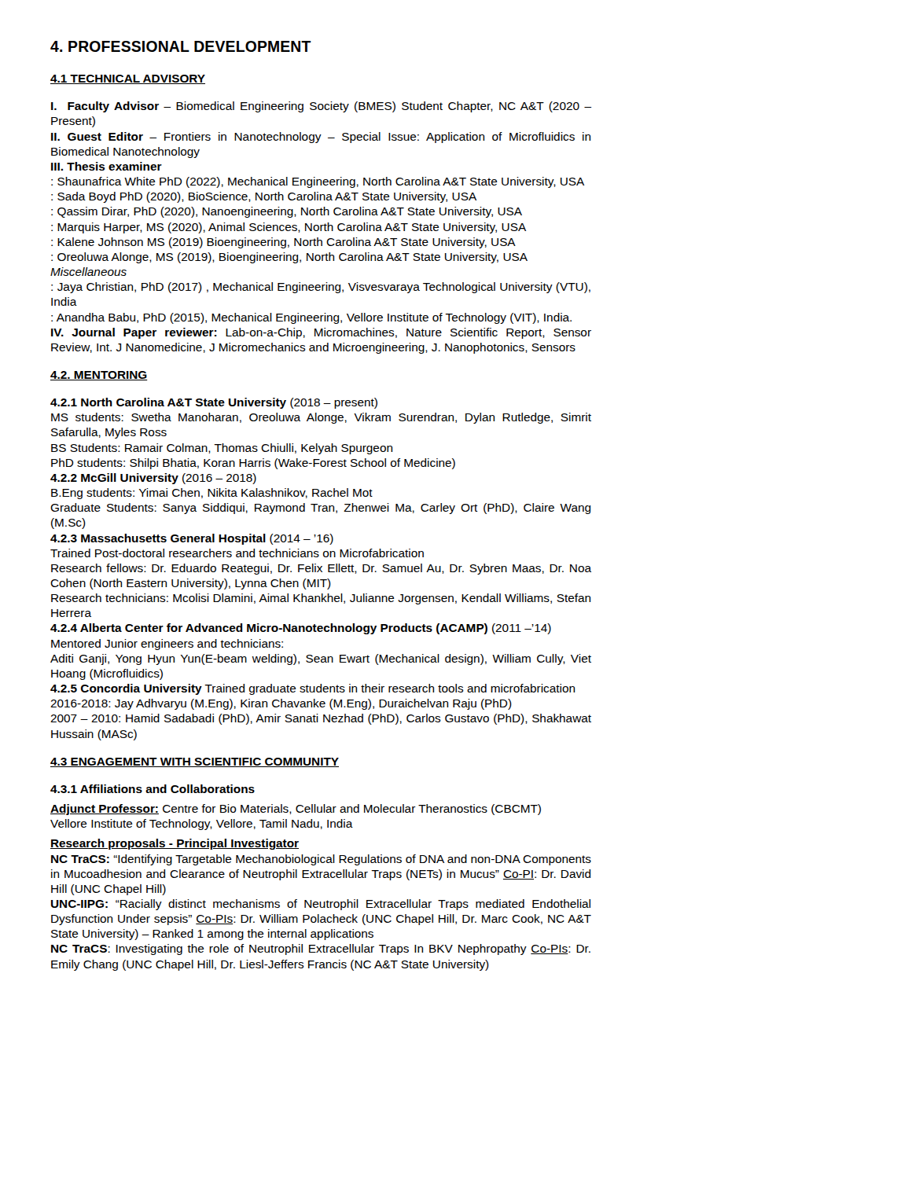4. PROFESSIONAL DEVELOPMENT
4.1 TECHNICAL ADVISORY
I. Faculty Advisor – Biomedical Engineering Society (BMES) Student Chapter, NC A&T (2020 – Present)
II. Guest Editor – Frontiers in Nanotechnology – Special Issue: Application of Microfluidics in Biomedical Nanotechnology
III. Thesis examiner
: Shaunafrica White PhD (2022), Mechanical Engineering, North Carolina A&T State University, USA
: Sada Boyd PhD (2020), BioScience, North Carolina A&T State University, USA
: Qassim Dirar, PhD (2020), Nanoengineering, North Carolina A&T State University, USA
: Marquis Harper, MS (2020), Animal Sciences, North Carolina A&T State University, USA
: Kalene Johnson MS (2019) Bioengineering, North Carolina A&T State University, USA
: Oreoluwa Alonge, MS (2019), Bioengineering, North Carolina A&T State University, USA
Miscellaneous
: Jaya Christian, PhD (2017) , Mechanical Engineering, Visvesvaraya Technological University (VTU), India
: Anandha Babu, PhD (2015), Mechanical Engineering, Vellore Institute of Technology (VIT), India.
IV. Journal Paper reviewer: Lab-on-a-Chip, Micromachines, Nature Scientific Report, Sensor Review, Int. J Nanomedicine, J Micromechanics and Microengineering, J. Nanophotonics, Sensors
4.2. MENTORING
4.2.1 North Carolina A&T State University (2018 – present)
MS students: Swetha Manoharan, Oreoluwa Alonge, Vikram Surendran, Dylan Rutledge, Simrit Safarulla, Myles Ross
BS Students: Ramair Colman, Thomas Chiulli, Kelyah Spurgeon
PhD students: Shilpi Bhatia, Koran Harris (Wake-Forest School of Medicine)
4.2.2 McGill University (2016 – 2018)
B.Eng students: Yimai Chen, Nikita Kalashnikov, Rachel Mot
Graduate Students: Sanya Siddiqui, Raymond Tran, Zhenwei Ma, Carley Ort (PhD), Claire Wang (M.Sc)
4.2.3 Massachusetts General Hospital (2014 – ’16)
Trained Post-doctoral researchers and technicians on Microfabrication
Research fellows: Dr. Eduardo Reategui, Dr. Felix Ellett, Dr. Samuel Au, Dr. Sybren Maas, Dr. Noa Cohen (North Eastern University), Lynna Chen (MIT)
Research technicians: Mcolisi Dlamini, Aimal Khankhel, Julianne Jorgensen, Kendall Williams, Stefan Herrera
4.2.4 Alberta Center for Advanced Micro-Nanotechnology Products (ACAMP) (2011 –’14)
Mentored Junior engineers and technicians:
Aditi Ganji, Yong Hyun Yun(E-beam welding), Sean Ewart (Mechanical design), William Cully, Viet Hoang (Microfluidics)
4.2.5 Concordia University Trained graduate students in their research tools and microfabrication
2016-2018: Jay Adhvaryu (M.Eng), Kiran Chavanke (M.Eng), Duraichelvan Raju (PhD)
2007 – 2010: Hamid Sadabadi (PhD), Amir Sanati Nezhad (PhD), Carlos Gustavo (PhD), Shakhawat Hussain (MASc)
4.3 ENGAGEMENT WITH SCIENTIFIC COMMUNITY
4.3.1 Affiliations and Collaborations
Adjunct Professor: Centre for Bio Materials, Cellular and Molecular Theranostics (CBCMT)
Vellore Institute of Technology, Vellore, Tamil Nadu, India
Research proposals - Principal Investigator
NC TraCS: “Identifying Targetable Mechanobiological Regulations of DNA and non-DNA Components in Mucoadhesion and Clearance of Neutrophil Extracellular Traps (NETs) in Mucus” Co-PI: Dr. David Hill (UNC Chapel Hill)
UNC-IIPG: “Racially distinct mechanisms of Neutrophil Extracellular Traps mediated Endothelial Dysfunction Under sepsis” Co-PIs: Dr. William Polacheck (UNC Chapel Hill, Dr. Marc Cook, NC A&T State University) – Ranked 1 among the internal applications
NC TraCS: Investigating the role of Neutrophil Extracellular Traps In BKV Nephropathy Co-PIs: Dr. Emily Chang (UNC Chapel Hill, Dr. Liesl-Jeffers Francis (NC A&T State University)